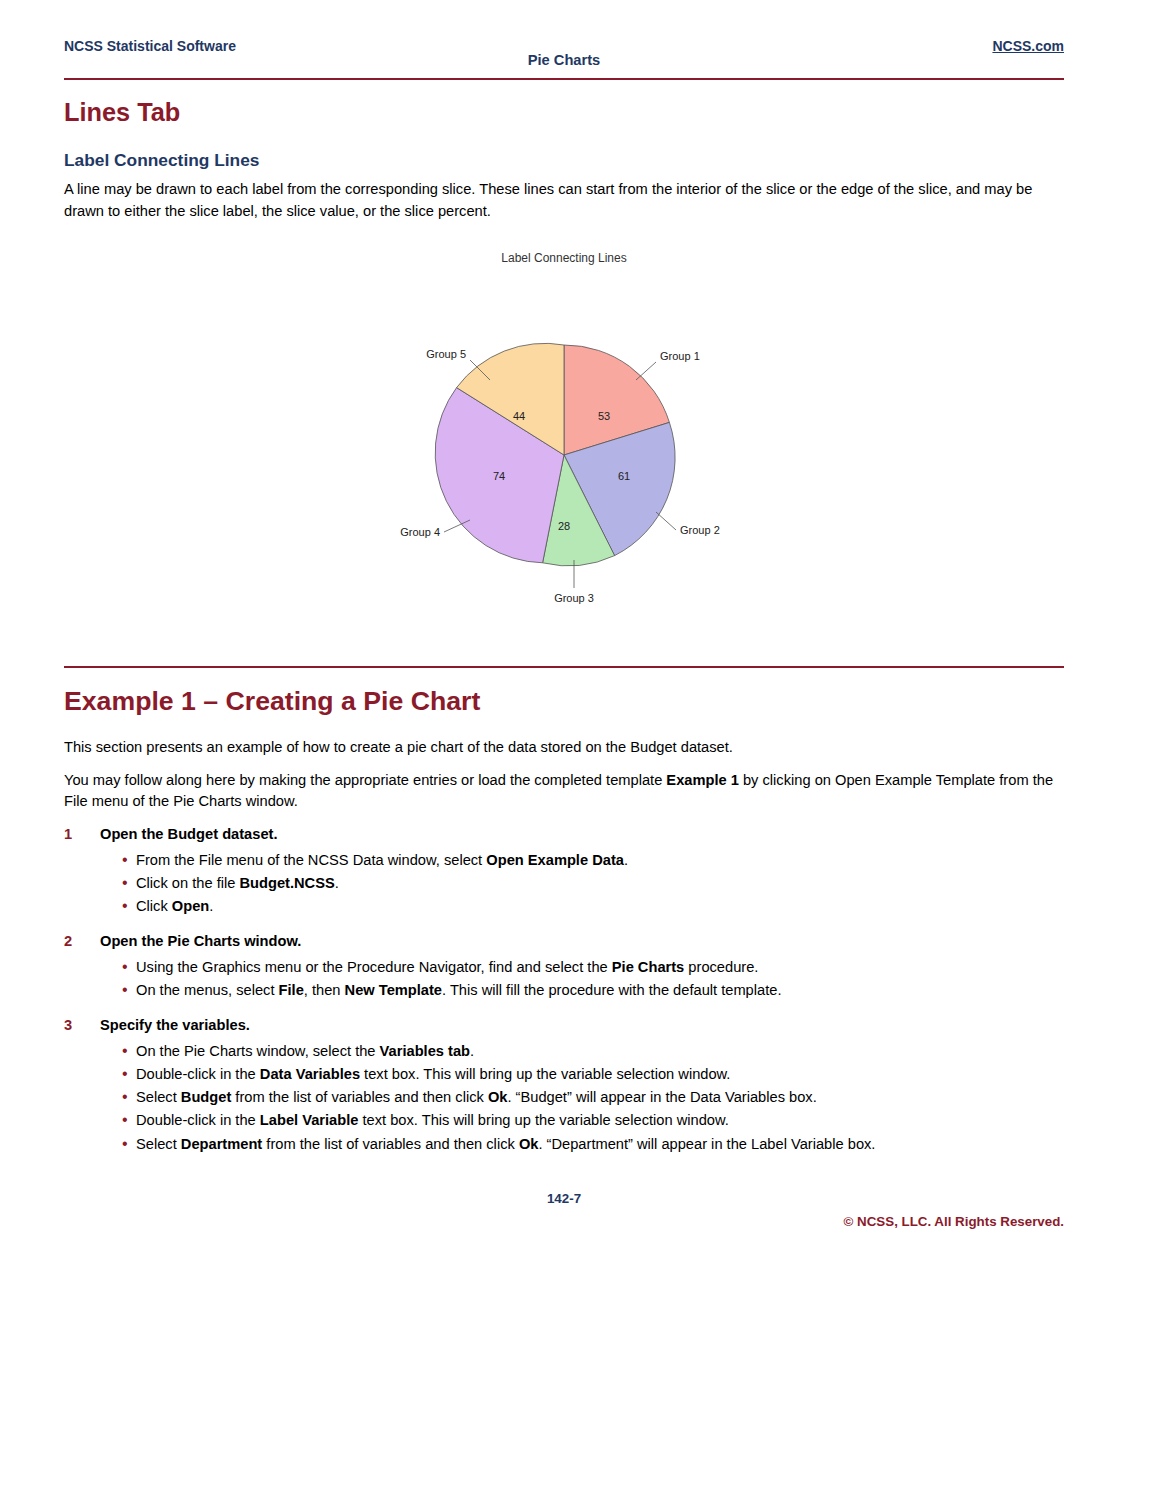NCSS Statistical Software
NCSS.com
Pie Charts
Lines Tab
Label Connecting Lines
A line may be drawn to each label from the corresponding slice. These lines can start from the interior of the slice or the edge of the slice, and may be drawn to either the slice label, the slice value, or the slice percent.
Label Connecting Lines 53 61 28 74 44 Group 1 Group 2 Group 3 Group 4 Group 5
Example 1 – Creating a Pie Chart
This section presents an example of how to create a pie chart of the data stored on the Budget dataset.
You may follow along here by making the appropriate entries or load the completed template Example 1 by clicking on Open Example Template from the File menu of the Pie Charts window.
Open the Budget dataset.
From the File menu of the NCSS Data window, select Open Example Data.
Click on the file Budget.NCSS.
Click Open.
Open the Pie Charts window.
Using the Graphics menu or the Procedure Navigator, find and select the Pie Charts procedure.
On the menus, select File, then New Template. This will fill the procedure with the default template.
Specify the variables.
On the Pie Charts window, select the Variables tab.
Double-click in the Data Variables text box. This will bring up the variable selection window.
Select Budget from the list of variables and then click Ok. “Budget” will appear in the Data Variables box.
Double-click in the Label Variable text box. This will bring up the variable selection window.
Select Department from the list of variables and then click Ok. “Department” will appear in the Label Variable box.
142-7
© NCSS, LLC. All Rights Reserved.